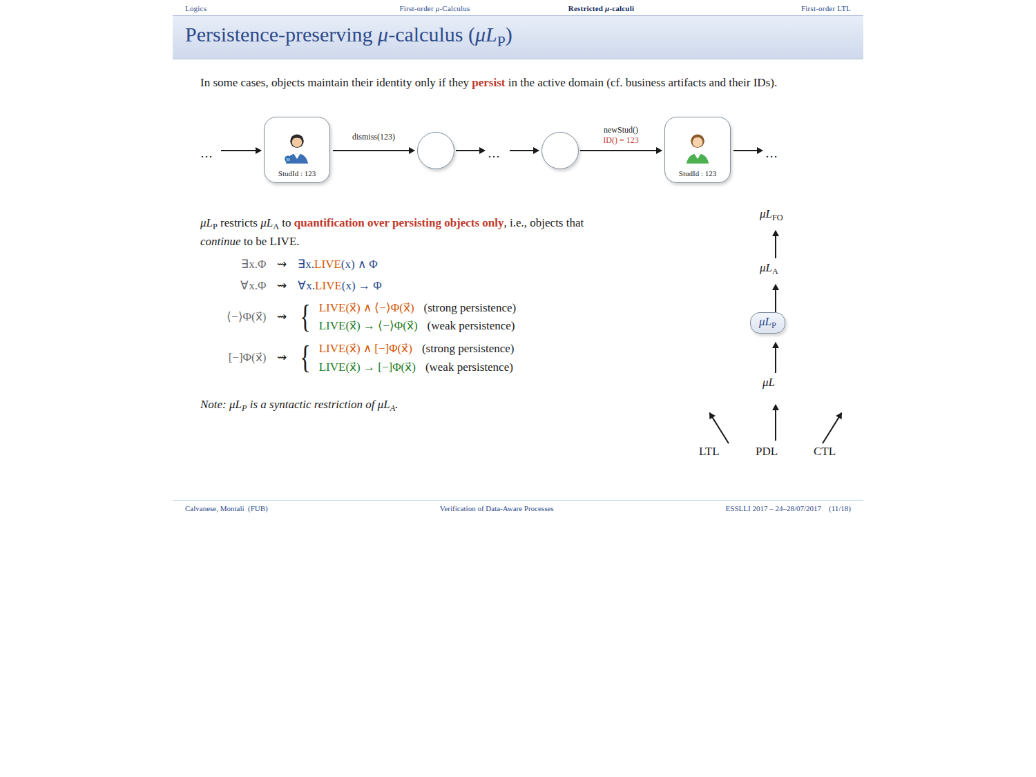Logics
First-order μ-Calculus
Restricted μ-calculi
First-order LTL
Persistence-preserving μ-calculus (μLP)
In some cases, objects maintain their identity only if they persist in the active domain (cf. business artifacts and their IDs).
…
M
StudId : 123
dismiss(123)
…
newStud()
ID() = 123
StudId : 123
…
μLP restricts μLA to quantification over persisting objects only, i.e., objects that continue to be LIVE.
| ∃x.Φ | ⇝ | ∃x. LIVE (x) ∧ Φ |
| ∀x.Φ | ⇝ | ∀x. LIVE (x) → Φ |
| ⟨−⟩Φ(x⃗) | ⇝ | { LIVE(x⃗) ∧ ⟨−⟩Φ(x⃗) (strong persistence) LIVE(x⃗) → ⟨−⟩Φ(x⃗) (weak persistence) |
| [−]Φ(x⃗) | ⇝ | { LIVE(x⃗) ∧ [−]Φ(x⃗) (strong persistence) LIVE(x⃗) → [−]Φ(x⃗) (weak persistence) |
Note: μLP is a syntactic restriction of μLA.
μLFO
μLA
μLP
μL
LTL
PDL
CTL
Calvanese, Montali (FUB)
Verification of Data-Aware Processes
ESSLLI 2017 – 24–28/07/2017 (11/18)